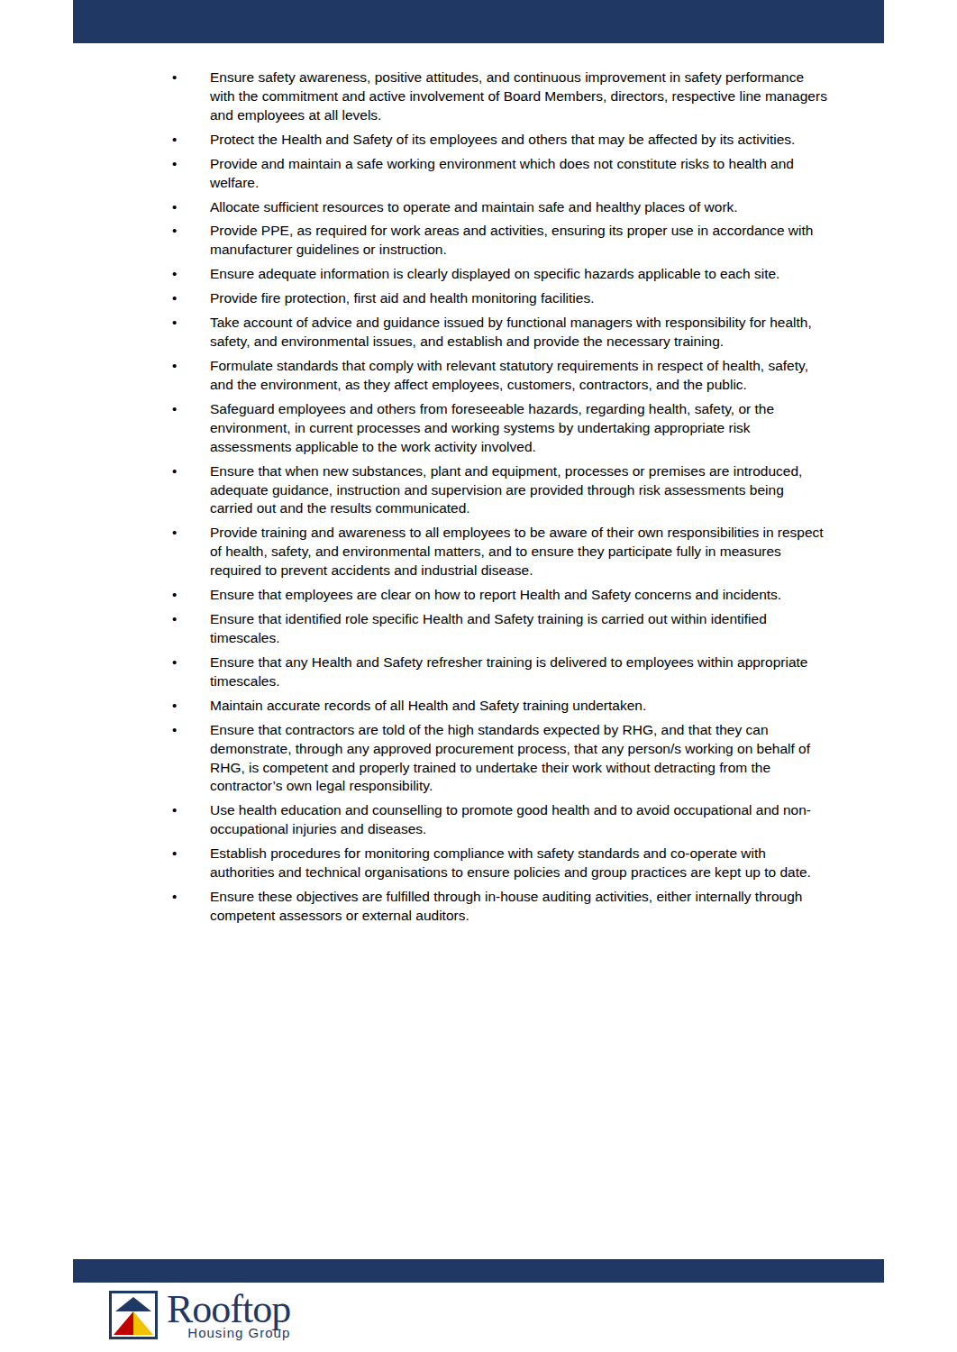Ensure safety awareness, positive attitudes, and continuous improvement in safety performance with the commitment and active involvement of Board Members, directors, respective line managers and employees at all levels.
Protect the Health and Safety of its employees and others that may be affected by its activities.
Provide and maintain a safe working environment which does not constitute risks to health and welfare.
Allocate sufficient resources to operate and maintain safe and healthy places of work.
Provide PPE, as required for work areas and activities, ensuring its proper use in accordance with manufacturer guidelines or instruction.
Ensure adequate information is clearly displayed on specific hazards applicable to each site.
Provide fire protection, first aid and health monitoring facilities.
Take account of advice and guidance issued by functional managers with responsibility for health, safety, and environmental issues, and establish and provide the necessary training.
Formulate standards that comply with relevant statutory requirements in respect of health, safety, and the environment, as they affect employees, customers, contractors, and the public.
Safeguard employees and others from foreseeable hazards, regarding health, safety, or the environment, in current processes and working systems by undertaking appropriate risk assessments applicable to the work activity involved.
Ensure that when new substances, plant and equipment, processes or premises are introduced, adequate guidance, instruction and supervision are provided through risk assessments being carried out and the results communicated.
Provide training and awareness to all employees to be aware of their own responsibilities in respect of health, safety, and environmental matters, and to ensure they participate fully in measures required to prevent accidents and industrial disease.
Ensure that employees are clear on how to report Health and Safety concerns and incidents.
Ensure that identified role specific Health and Safety training is carried out within identified timescales.
Ensure that any Health and Safety refresher training is delivered to employees within appropriate timescales.
Maintain accurate records of all Health and Safety training undertaken.
Ensure that contractors are told of the high standards expected by RHG, and that they can demonstrate, through any approved procurement process, that any person/s working on behalf of RHG, is competent and properly trained to undertake their work without detracting from the contractor’s own legal responsibility.
Use health education and counselling to promote good health and to avoid occupational and non-occupational injuries and diseases.
Establish procedures for monitoring compliance with safety standards and co-operate with authorities and technical organisations to ensure policies and group practices are kept up to date.
Ensure these objectives are fulfilled through in-house auditing activities, either internally through competent assessors or external auditors.
Rooftop
Housing Group